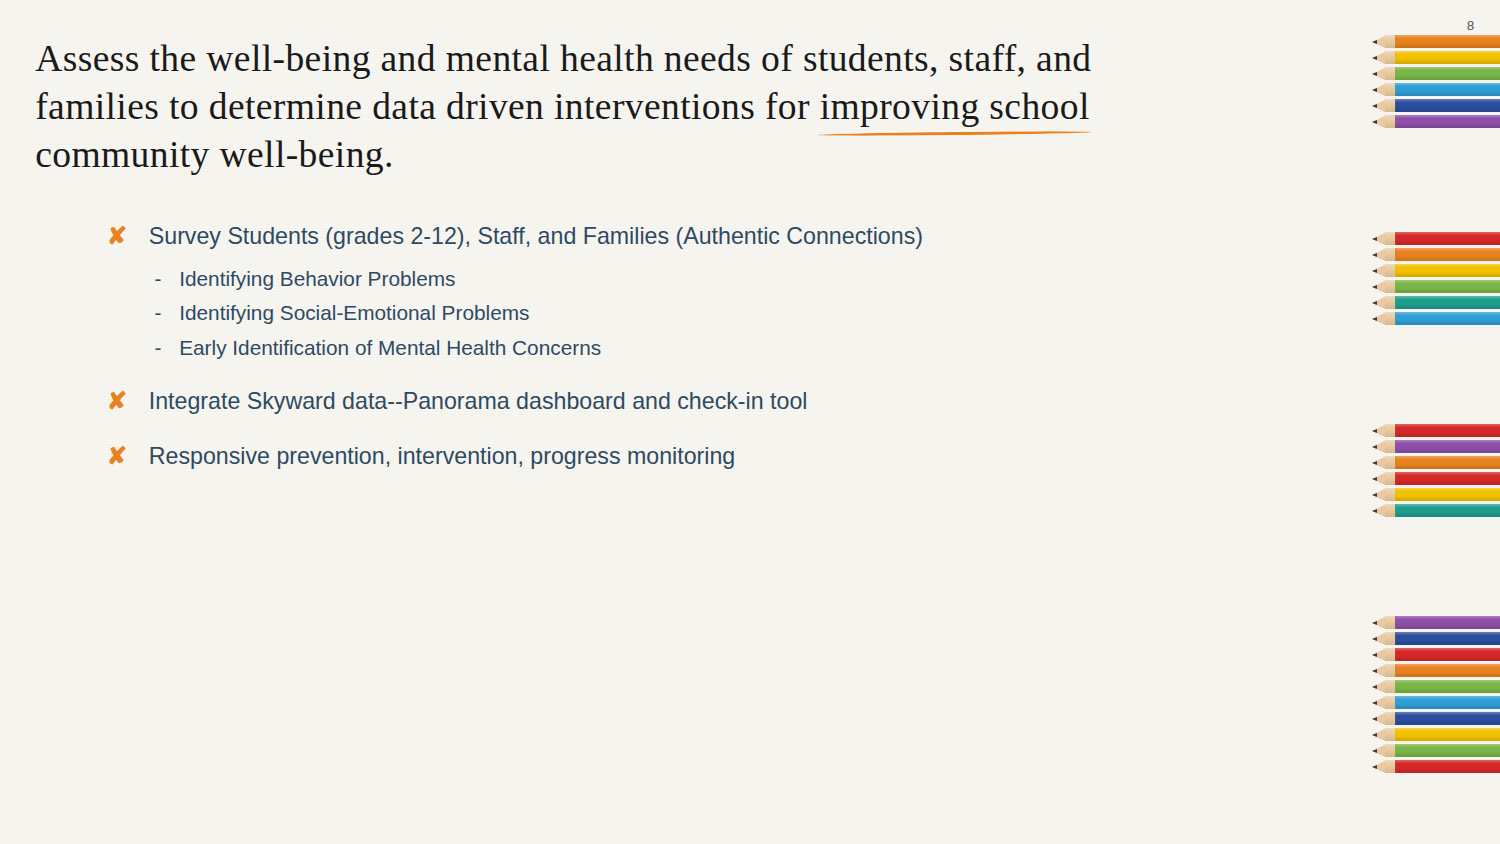8
Assess the well-being and mental health needs of students, staff, and families to determine data driven interventions for improving school community well-being.
Survey Students (grades 2-12), Staff, and Families (Authentic Connections)
Identifying Behavior Problems
Identifying Social-Emotional Problems
Early Identification of Mental Health Concerns
Integrate Skyward data--Panorama dashboard and check-in tool
Responsive prevention, intervention, progress monitoring